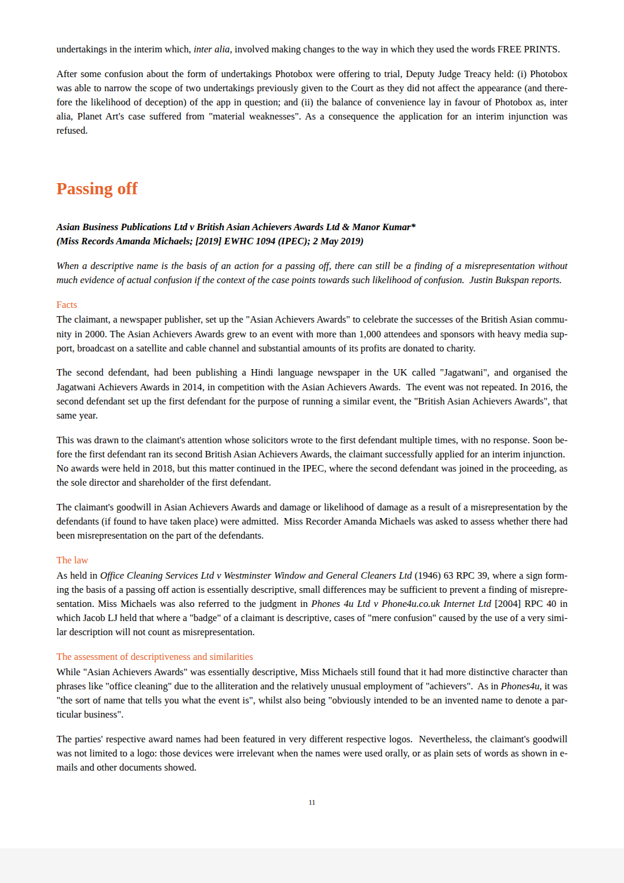undertakings in the interim which, inter alia, involved making changes to the way in which they used the words FREE PRINTS.
After some confusion about the form of undertakings Photobox were offering to trial, Deputy Judge Treacy held: (i) Photobox was able to narrow the scope of two undertakings previously given to the Court as they did not affect the appearance (and therefore the likelihood of deception) of the app in question; and (ii) the balance of convenience lay in favour of Photobox as, inter alia, Planet Art's case suffered from "material weaknesses". As a consequence the application for an interim injunction was refused.
Passing off
Asian Business Publications Ltd v British Asian Achievers Awards Ltd & Manor Kumar*
(Miss Records Amanda Michaels; [2019] EWHC 1094 (IPEC); 2 May 2019)
When a descriptive name is the basis of an action for a passing off, there can still be a finding of a misrepresentation without much evidence of actual confusion if the context of the case points towards such likelihood of confusion. Justin Bukspan reports.
Facts
The claimant, a newspaper publisher, set up the "Asian Achievers Awards" to celebrate the successes of the British Asian community in 2000. The Asian Achievers Awards grew to an event with more than 1,000 attendees and sponsors with heavy media support, broadcast on a satellite and cable channel and substantial amounts of its profits are donated to charity.
The second defendant, had been publishing a Hindi language newspaper in the UK called "Jagatwani", and organised the Jagatwani Achievers Awards in 2014, in competition with the Asian Achievers Awards. The event was not repeated. In 2016, the second defendant set up the first defendant for the purpose of running a similar event, the "British Asian Achievers Awards", that same year.
This was drawn to the claimant's attention whose solicitors wrote to the first defendant multiple times, with no response. Soon before the first defendant ran its second British Asian Achievers Awards, the claimant successfully applied for an interim injunction. No awards were held in 2018, but this matter continued in the IPEC, where the second defendant was joined in the proceeding, as the sole director and shareholder of the first defendant.
The claimant's goodwill in Asian Achievers Awards and damage or likelihood of damage as a result of a misrepresentation by the defendants (if found to have taken place) were admitted. Miss Recorder Amanda Michaels was asked to assess whether there had been misrepresentation on the part of the defendants.
The law
As held in Office Cleaning Services Ltd v Westminster Window and General Cleaners Ltd (1946) 63 RPC 39, where a sign forming the basis of a passing off action is essentially descriptive, small differences may be sufficient to prevent a finding of misrepresentation. Miss Michaels was also referred to the judgment in Phones 4u Ltd v Phone4u.co.uk Internet Ltd [2004] RPC 40 in which Jacob LJ held that where a "badge" of a claimant is descriptive, cases of "mere confusion" caused by the use of a very similar description will not count as misrepresentation.
The assessment of descriptiveness and similarities
While "Asian Achievers Awards" was essentially descriptive, Miss Michaels still found that it had more distinctive character than phrases like "office cleaning" due to the alliteration and the relatively unusual employment of "achievers". As in Phones4u, it was "the sort of name that tells you what the event is", whilst also being "obviously intended to be an invented name to denote a particular business".
The parties' respective award names had been featured in very different respective logos. Nevertheless, the claimant's goodwill was not limited to a logo: those devices were irrelevant when the names were used orally, or as plain sets of words as shown in e-mails and other documents showed.
11